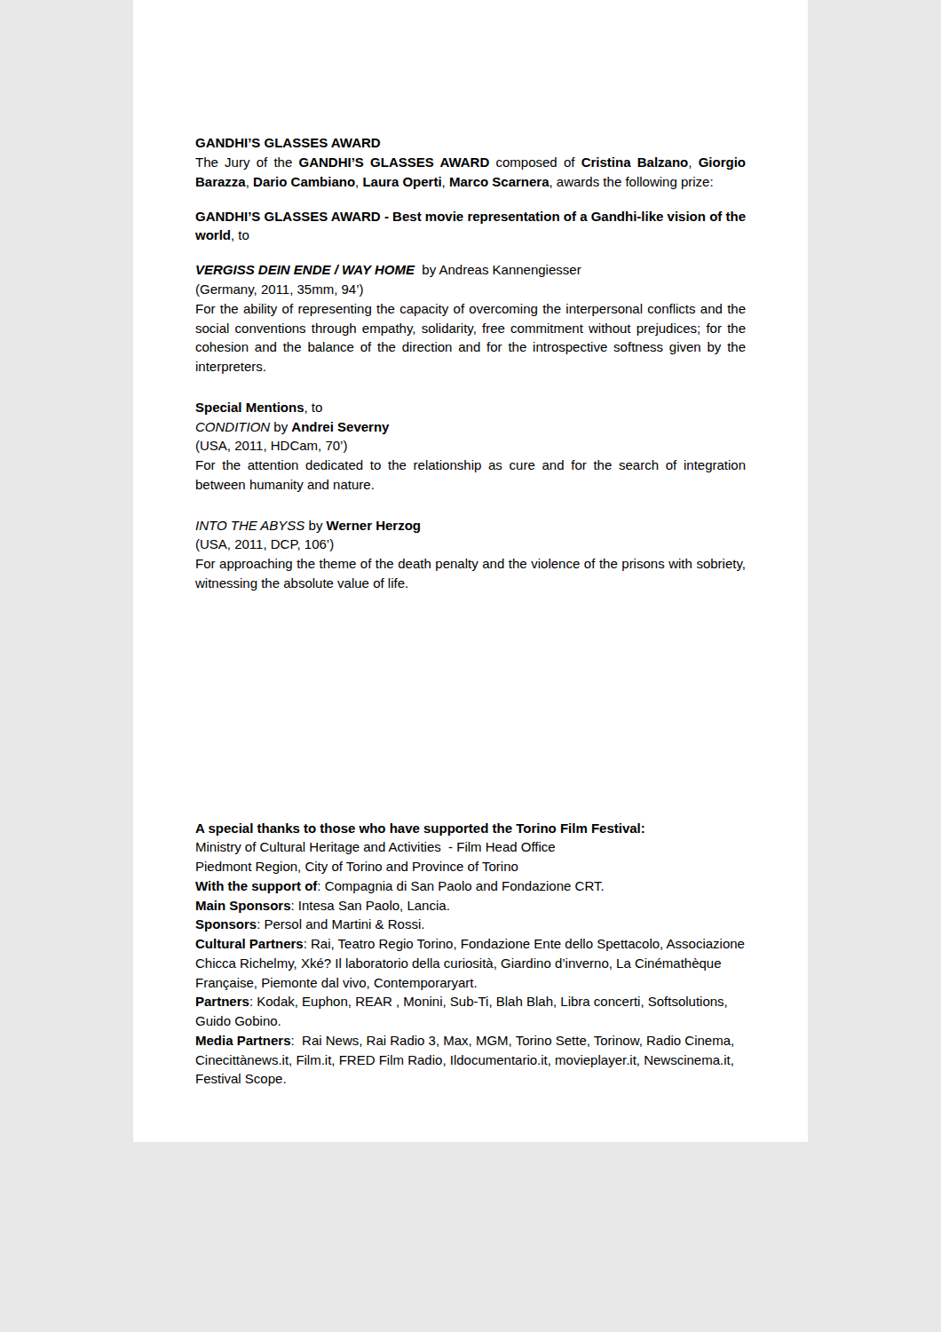GANDHI’S GLASSES AWARD
The Jury of the GANDHI’S GLASSES AWARD composed of Cristina Balzano, Giorgio Barazza, Dario Cambiano, Laura Operti, Marco Scarnera, awards the following prize:
GANDHI’S GLASSES AWARD - Best movie representation of a Gandhi-like vision of the world, to
VERGISS DEIN ENDE / WAY HOME by Andreas Kannengiesser
(Germany, 2011, 35mm, 94’)
For the ability of representing the capacity of overcoming the interpersonal conflicts and the social conventions through empathy, solidarity, free commitment without prejudices; for the cohesion and the balance of the direction and for the introspective softness given by the interpreters.
Special Mentions, to
CONDITION by Andrei Severny
(USA, 2011, HDCam, 70’)
For the attention dedicated to the relationship as cure and for the search of integration between humanity and nature.
INTO THE ABYSS by Werner Herzog
(USA, 2011, DCP, 106’)
For approaching the theme of the death penalty and the violence of the prisons with sobriety, witnessing the absolute value of life.
A special thanks to those who have supported the Torino Film Festival:
Ministry of Cultural Heritage and Activities - Film Head Office
Piedmont Region, City of Torino and Province of Torino
With the support of: Compagnia di San Paolo and Fondazione CRT.
Main Sponsors: Intesa San Paolo, Lancia.
Sponsors: Persol and Martini & Rossi.
Cultural Partners: Rai, Teatro Regio Torino, Fondazione Ente dello Spettacolo, Associazione Chicca Richelmy, Xké? Il laboratorio della curiosità, Giardino d’inverno, La Cinémathèque Française, Piemonte dal vivo, Contemporaryart.
Partners: Kodak, Euphon, REAR , Monini, Sub-Ti, Blah Blah, Libra concerti, Softsolutions, Guido Gobino.
Media Partners: Rai News, Rai Radio 3, Max, MGM, Torino Sette, Torinow, Radio Cinema, Cinecittànews.it, Film.it, FRED Film Radio, Ildocumentario.it, movieplayer.it, Newscinema.it, Festival Scope.